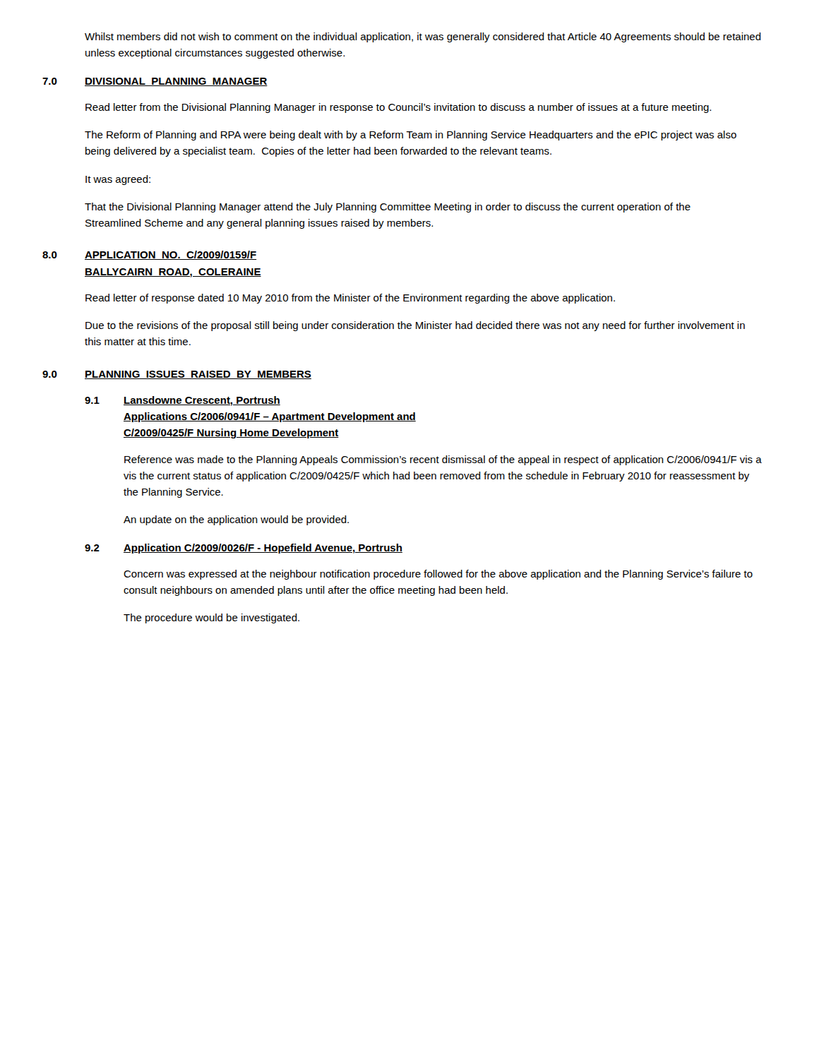Whilst members did not wish to comment on the individual application, it was generally considered that Article 40 Agreements should be retained unless exceptional circumstances suggested otherwise.
7.0
DIVISIONAL PLANNING MANAGER
Read letter from the Divisional Planning Manager in response to Council’s invitation to discuss a number of issues at a future meeting.
The Reform of Planning and RPA were being dealt with by a Reform Team in Planning Service Headquarters and the ePIC project was also being delivered by a specialist team. Copies of the letter had been forwarded to the relevant teams.
It was agreed:
That the Divisional Planning Manager attend the July Planning Committee Meeting in order to discuss the current operation of the Streamlined Scheme and any general planning issues raised by members.
8.0
APPLICATION NO. C/2009/0159/F
BALLYCAIRN ROAD, COLERAINE
Read letter of response dated 10 May 2010 from the Minister of the Environment regarding the above application.
Due to the revisions of the proposal still being under consideration the Minister had decided there was not any need for further involvement in this matter at this time.
9.0
PLANNING ISSUES RAISED BY MEMBERS
9.1
Lansdowne Crescent, Portrush
Applications C/2006/0941/F – Apartment Development and
C/2009/0425/F Nursing Home Development
Reference was made to the Planning Appeals Commission’s recent dismissal of the appeal in respect of application C/2006/0941/F vis a vis the current status of application C/2009/0425/F which had been removed from the schedule in February 2010 for reassessment by the Planning Service.
An update on the application would be provided.
9.2
Application C/2009/0026/F - Hopefield Avenue, Portrush
Concern was expressed at the neighbour notification procedure followed for the above application and the Planning Service’s failure to consult neighbours on amended plans until after the office meeting had been held.
The procedure would be investigated.